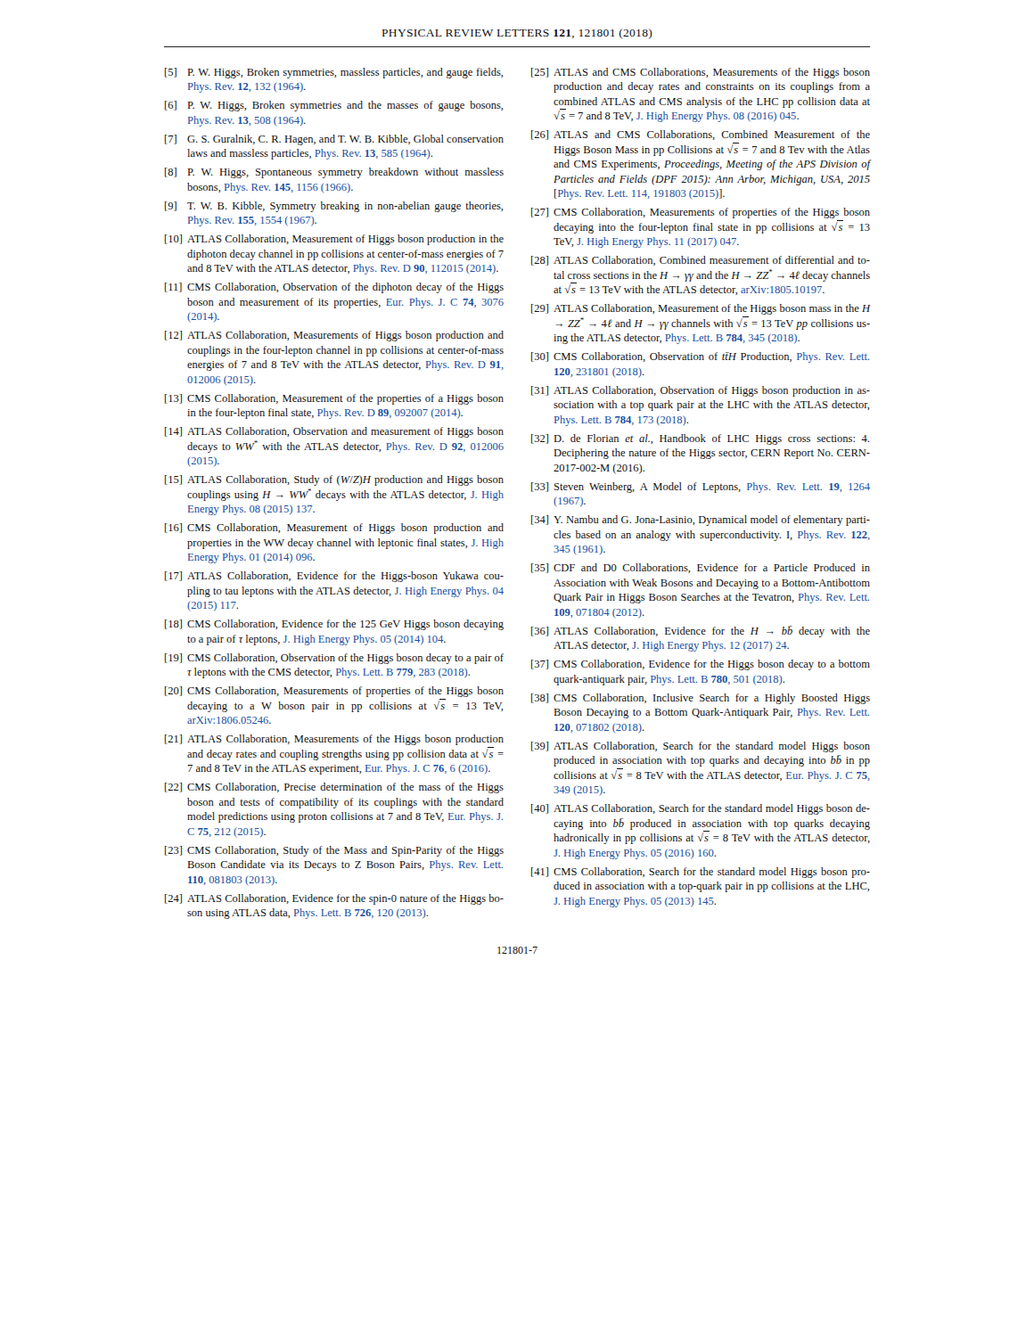PHYSICAL REVIEW LETTERS 121, 121801 (2018)
[5] P. W. Higgs, Broken symmetries, massless particles, and gauge fields, Phys. Rev. 12, 132 (1964).
[6] P. W. Higgs, Broken symmetries and the masses of gauge bosons, Phys. Rev. 13, 508 (1964).
[7] G. S. Guralnik, C. R. Hagen, and T. W. B. Kibble, Global conservation laws and massless particles, Phys. Rev. 13, 585 (1964).
[8] P. W. Higgs, Spontaneous symmetry breakdown without massless bosons, Phys. Rev. 145, 1156 (1966).
[9] T. W. B. Kibble, Symmetry breaking in non-abelian gauge theories, Phys. Rev. 155, 1554 (1967).
[10] ATLAS Collaboration, Measurement of Higgs boson production in the diphoton decay channel in pp collisions at center-of-mass energies of 7 and 8 TeV with the ATLAS detector, Phys. Rev. D 90, 112015 (2014).
[11] CMS Collaboration, Observation of the diphoton decay of the Higgs boson and measurement of its properties, Eur. Phys. J. C 74, 3076 (2014).
[12] ATLAS Collaboration, Measurements of Higgs boson production and couplings in the four-lepton channel in pp collisions at center-of-mass energies of 7 and 8 TeV with the ATLAS detector, Phys. Rev. D 91, 012006 (2015).
[13] CMS Collaboration, Measurement of the properties of a Higgs boson in the four-lepton final state, Phys. Rev. D 89, 092007 (2014).
[14] ATLAS Collaboration, Observation and measurement of Higgs boson decays to WW* with the ATLAS detector, Phys. Rev. D 92, 012006 (2015).
[15] ATLAS Collaboration, Study of (W/Z)H production and Higgs boson couplings using H → WW* decays with the ATLAS detector, J. High Energy Phys. 08 (2015) 137.
[16] CMS Collaboration, Measurement of Higgs boson production and properties in the WW decay channel with leptonic final states, J. High Energy Phys. 01 (2014) 096.
[17] ATLAS Collaboration, Evidence for the Higgs-boson Yukawa coupling to tau leptons with the ATLAS detector, J. High Energy Phys. 04 (2015) 117.
[18] CMS Collaboration, Evidence for the 125 GeV Higgs boson decaying to a pair of τ leptons, J. High Energy Phys. 05 (2014) 104.
[19] CMS Collaboration, Observation of the Higgs boson decay to a pair of τ leptons with the CMS detector, Phys. Lett. B 779, 283 (2018).
[20] CMS Collaboration, Measurements of properties of the Higgs boson decaying to a W boson pair in pp collisions at √s = 13 TeV, arXiv:1806.05246.
[21] ATLAS Collaboration, Measurements of the Higgs boson production and decay rates and coupling strengths using pp collision data at √s = 7 and 8 TeV in the ATLAS experiment, Eur. Phys. J. C 76, 6 (2016).
[22] CMS Collaboration, Precise determination of the mass of the Higgs boson and tests of compatibility of its couplings with the standard model predictions using proton collisions at 7 and 8 TeV, Eur. Phys. J. C 75, 212 (2015).
[23] CMS Collaboration, Study of the Mass and Spin-Parity of the Higgs Boson Candidate via its Decays to Z Boson Pairs, Phys. Rev. Lett. 110, 081803 (2013).
[24] ATLAS Collaboration, Evidence for the spin-0 nature of the Higgs boson using ATLAS data, Phys. Lett. B 726, 120 (2013).
[25] ATLAS and CMS Collaborations, Measurements of the Higgs boson production and decay rates and constraints on its couplings from a combined ATLAS and CMS analysis of the LHC pp collision data at √s = 7 and 8 TeV, J. High Energy Phys. 08 (2016) 045.
[26] ATLAS and CMS Collaborations, Combined Measurement of the Higgs Boson Mass in pp Collisions at √s = 7 and 8 Tev with the Atlas and CMS Experiments, Proceedings, Meeting of the APS Division of Particles and Fields (DPF 2015): Ann Arbor, Michigan, USA, 2015 [Phys. Rev. Lett. 114, 191803 (2015)].
[27] CMS Collaboration, Measurements of properties of the Higgs boson decaying into the four-lepton final state in pp collisions at √s = 13 TeV, J. High Energy Phys. 11 (2017) 047.
[28] ATLAS Collaboration, Combined measurement of differential and total cross sections in the H → γγ and the H → ZZ* → 4ℓ decay channels at √s = 13 TeV with the ATLAS detector, arXiv:1805.10197.
[29] ATLAS Collaboration, Measurement of the Higgs boson mass in the H → ZZ* → 4ℓ and H → γγ channels with √s = 13 TeV pp collisions using the ATLAS detector, Phys. Lett. B 784, 345 (2018).
[30] CMS Collaboration, Observation of tt̄H Production, Phys. Rev. Lett. 120, 231801 (2018).
[31] ATLAS Collaboration, Observation of Higgs boson production in association with a top quark pair at the LHC with the ATLAS detector, Phys. Lett. B 784, 173 (2018).
[32] D. de Florian et al., Handbook of LHC Higgs cross sections: 4. Deciphering the nature of the Higgs sector, CERN Report No. CERN-2017-002-M (2016).
[33] Steven Weinberg, A Model of Leptons, Phys. Rev. Lett. 19, 1264 (1967).
[34] Y. Nambu and G. Jona-Lasinio, Dynamical model of elementary particles based on an analogy with superconductivity. I, Phys. Rev. 122, 345 (1961).
[35] CDF and D0 Collaborations, Evidence for a Particle Produced in Association with Weak Bosons and Decaying to a Bottom-Antibottom Quark Pair in Higgs Boson Searches at the Tevatron, Phys. Rev. Lett. 109, 071804 (2012).
[36] ATLAS Collaboration, Evidence for the H → bb̄ decay with the ATLAS detector, J. High Energy Phys. 12 (2017) 24.
[37] CMS Collaboration, Evidence for the Higgs boson decay to a bottom quark-antiquark pair, Phys. Lett. B 780, 501 (2018).
[38] CMS Collaboration, Inclusive Search for a Highly Boosted Higgs Boson Decaying to a Bottom Quark-Antiquark Pair, Phys. Rev. Lett. 120, 071802 (2018).
[39] ATLAS Collaboration, Search for the standard model Higgs boson produced in association with top quarks and decaying into bb̄ in pp collisions at √s = 8 TeV with the ATLAS detector, Eur. Phys. J. C 75, 349 (2015).
[40] ATLAS Collaboration, Search for the standard model Higgs boson decaying into bb̄ produced in association with top quarks decaying hadronically in pp collisions at √s = 8 TeV with the ATLAS detector, J. High Energy Phys. 05 (2016) 160.
[41] CMS Collaboration, Search for the standard model Higgs boson produced in association with a top-quark pair in pp collisions at the LHC, J. High Energy Phys. 05 (2013) 145.
121801-7